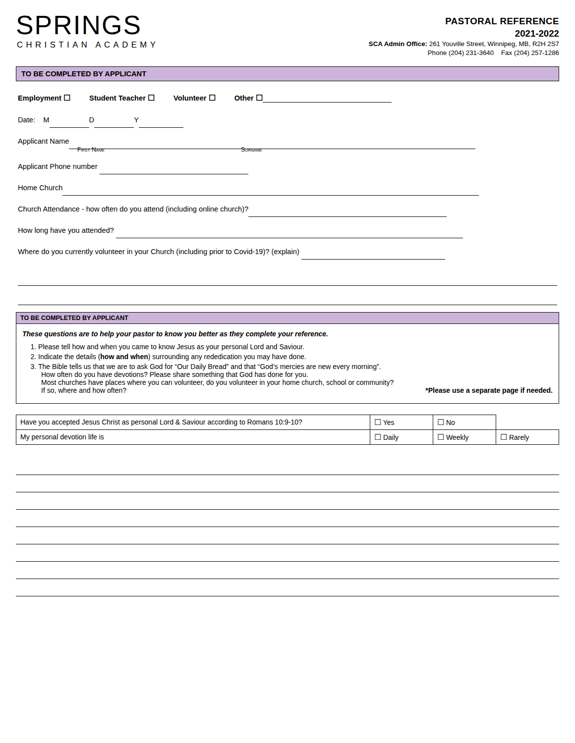SPRINGS
CHRISTIAN ACADEMY
PASTORAL REFERENCE
2021-2022
SCA Admin Office: 261 Youville Street, Winnipeg, MB, R2H 2S7
Phone (204) 231-3640 Fax (204) 257-1286
TO BE COMPLETED BY APPLICANT
Employment ☐ Student Teacher ☐ Volunteer ☐ Other ☐
Date: M D Y
Applicant Name
First Name
Surname
Applicant Phone number
Home Church
Church Attendance - how often do you attend (including online church)?
How long have you attended?
Where do you currently volunteer in your Church (including prior to Covid-19)? (explain)
TO BE COMPLETED BY APPLICANT
These questions are to help your pastor to know you better as they complete your reference.
Please tell how and when you came to know Jesus as your personal Lord and Saviour.
Indicate the details (how and when) surrounding any rededication you may have done.
The Bible tells us that we are to ask God for “Our Daily Bread” and that “God’s mercies are new every morning”. How often do you have devotions? Please share something that God has done for you. Most churches have places where you can volunteer, do you volunteer in your home church, school or community? If so, where and how often? *Please use a separate page if needed.
| Have you accepted Jesus Christ as personal Lord & Saviour according to Romans 10:9-10? | ☐ Yes | ☐ No |
| My personal devotion life is | ☐ Daily | ☐ Weekly | ☐ Rarely |